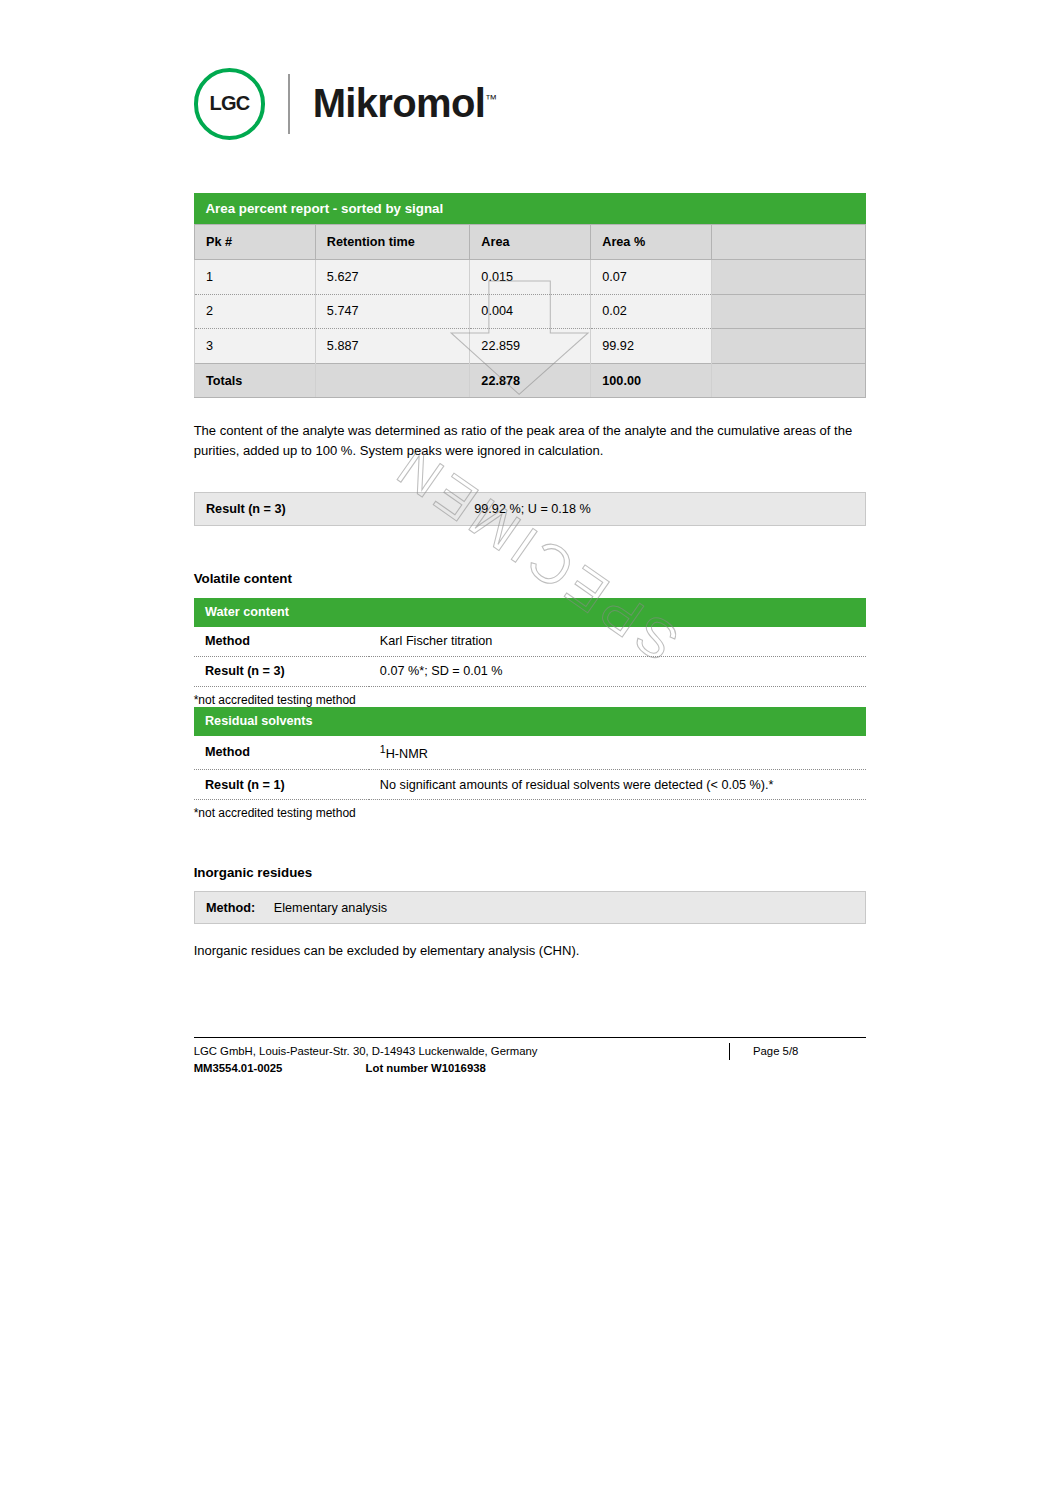LGC
Mikromol™
| Area percent report - sorted by signal | |
| --- | --- |
| Pk # | Retention time | Area | Area % | |
| 1 | 5.627 | 0.015 | 0.07 | |
| 2 | 5.747 | 0.004 | 0.02 | |
| 3 | 5.887 | 22.859 | 99.92 | |
| Totals | | 22.878 | 100.00 | |
The content of the analyte was determined as ratio of the peak area of the analyte and the cumulative areas of the purities, added up to 100 %. System peaks were ignored in calculation.
Result (n = 3)
99.92 %; U = 0.18 %
Volatile content
| Water content |
| Method | Karl Fischer titration |
| Result (n = 3) | 0.07 %*; SD = 0.01 % |
*not accredited testing method
| Residual solvents |
| Method | 1 H-NMR |
| Result (n = 1) | No significant amounts of residual solvents were detected (< 0.05 %).* |
*not accredited testing method
Inorganic residues
Method: Elementary analysis
Inorganic residues can be excluded by elementary analysis (CHN).
SPECIMEN
LGC GmbH, Louis-Pasteur-Str. 30, D-14943 Luckenwalde, Germany
MM3554.01-0025 Lot number W1016938
Page 5/8